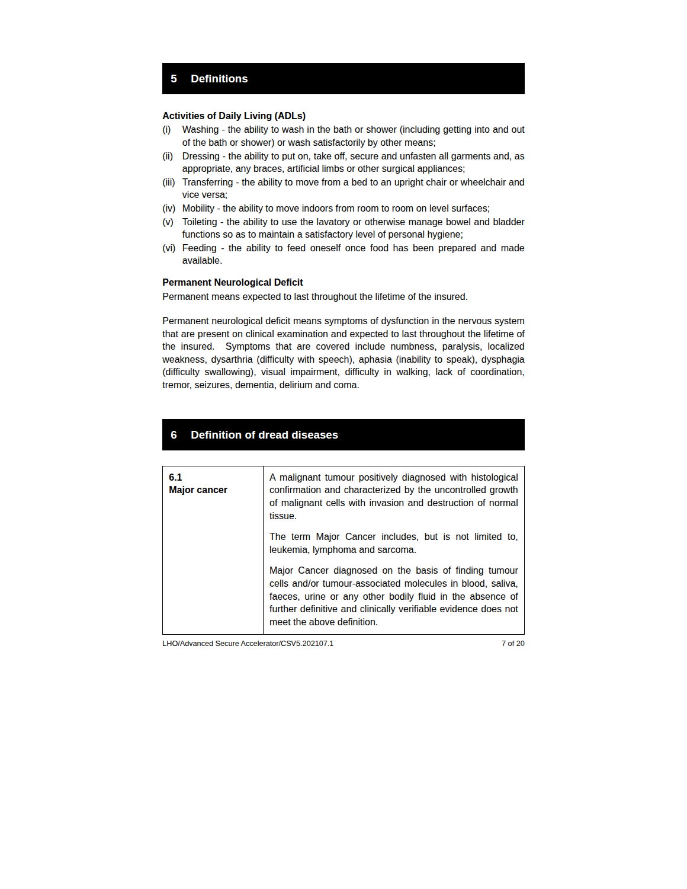5 Definitions
Activities of Daily Living (ADLs)
(i) Washing - the ability to wash in the bath or shower (including getting into and out of the bath or shower) or wash satisfactorily by other means;
(ii) Dressing - the ability to put on, take off, secure and unfasten all garments and, as appropriate, any braces, artificial limbs or other surgical appliances;
(iii) Transferring - the ability to move from a bed to an upright chair or wheelchair and vice versa;
(iv) Mobility - the ability to move indoors from room to room on level surfaces;
(v) Toileting - the ability to use the lavatory or otherwise manage bowel and bladder functions so as to maintain a satisfactory level of personal hygiene;
(vi) Feeding - the ability to feed oneself once food has been prepared and made available.
Permanent Neurological Deficit
Permanent means expected to last throughout the lifetime of the insured.
Permanent neurological deficit means symptoms of dysfunction in the nervous system that are present on clinical examination and expected to last throughout the lifetime of the insured. Symptoms that are covered include numbness, paralysis, localized weakness, dysarthria (difficulty with speech), aphasia (inability to speak), dysphagia (difficulty swallowing), visual impairment, difficulty in walking, lack of coordination, tremor, seizures, dementia, delirium and coma.
6 Definition of dread diseases
| 6.1 Major cancer | A malignant tumour positively diagnosed with histological confirmation and characterized by the uncontrolled growth of malignant cells with invasion and destruction of normal tissue. The term Major Cancer includes, but is not limited to, leukemia, lymphoma and sarcoma. Major Cancer diagnosed on the basis of finding tumour cells and/or tumour-associated molecules in blood, saliva, faeces, urine or any other bodily fluid in the absence of further definitive and clinically verifiable evidence does not meet the above definition. |
LHO/Advanced Secure Accelerator/CSV5.202107.1 7 of 20